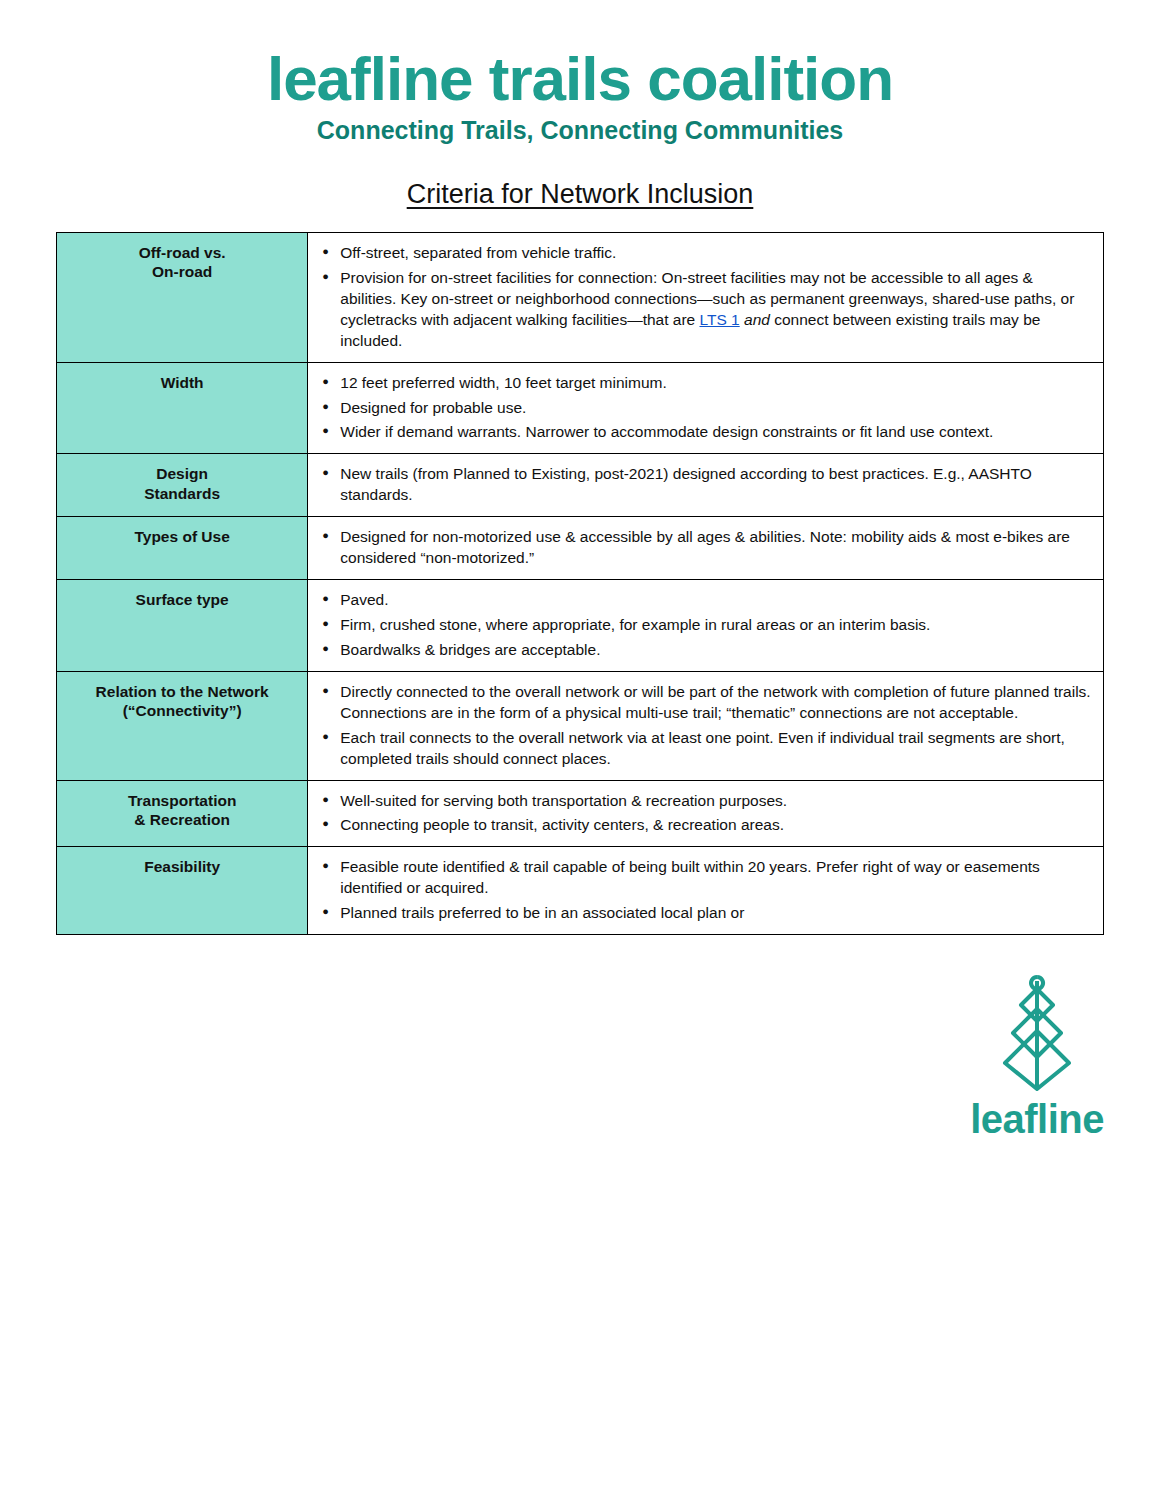leafline trails coalition
Connecting Trails, Connecting Communities
Criteria for Network Inclusion
| Off-road vs. On-road | Off-street, separated from vehicle traffic. Provision for on-street facilities for connection: On-street facilities may not be accessible to all ages & abilities. Key on-street or neighborhood connections—such as permanent greenways, shared-use paths, or cycletracks with adjacent walking facilities—that are LTS 1 and connect between existing trails may be included. |
| Width | 12 feet preferred width, 10 feet target minimum. Designed for probable use. Wider if demand warrants. Narrower to accommodate design constraints or fit land use context. |
| Design Standards | New trails (from Planned to Existing, post-2021) designed according to best practices. E.g., AASHTO standards. |
| Types of Use | Designed for non-motorized use & accessible by all ages & abilities. Note: mobility aids & most e-bikes are considered “non-motorized.” |
| Surface type | Paved. Firm, crushed stone, where appropriate, for example in rural areas or an interim basis. Boardwalks & bridges are acceptable. |
| Relation to the Network (“Connectivity”) | Directly connected to the overall network or will be part of the network with completion of future planned trails. Connections are in the form of a physical multi-use trail; “thematic” connections are not acceptable. Each trail connects to the overall network via at least one point. Even if individual trail segments are short, completed trails should connect places. |
| Transportation & Recreation | Well-suited for serving both transportation & recreation purposes. Connecting people to transit, activity centers, & recreation areas. |
| Feasibility | Feasible route identified & trail capable of being built within 20 years. Prefer right of way or easements identified or acquired. Planned trails preferred to be in an associated local plan or |
leafline